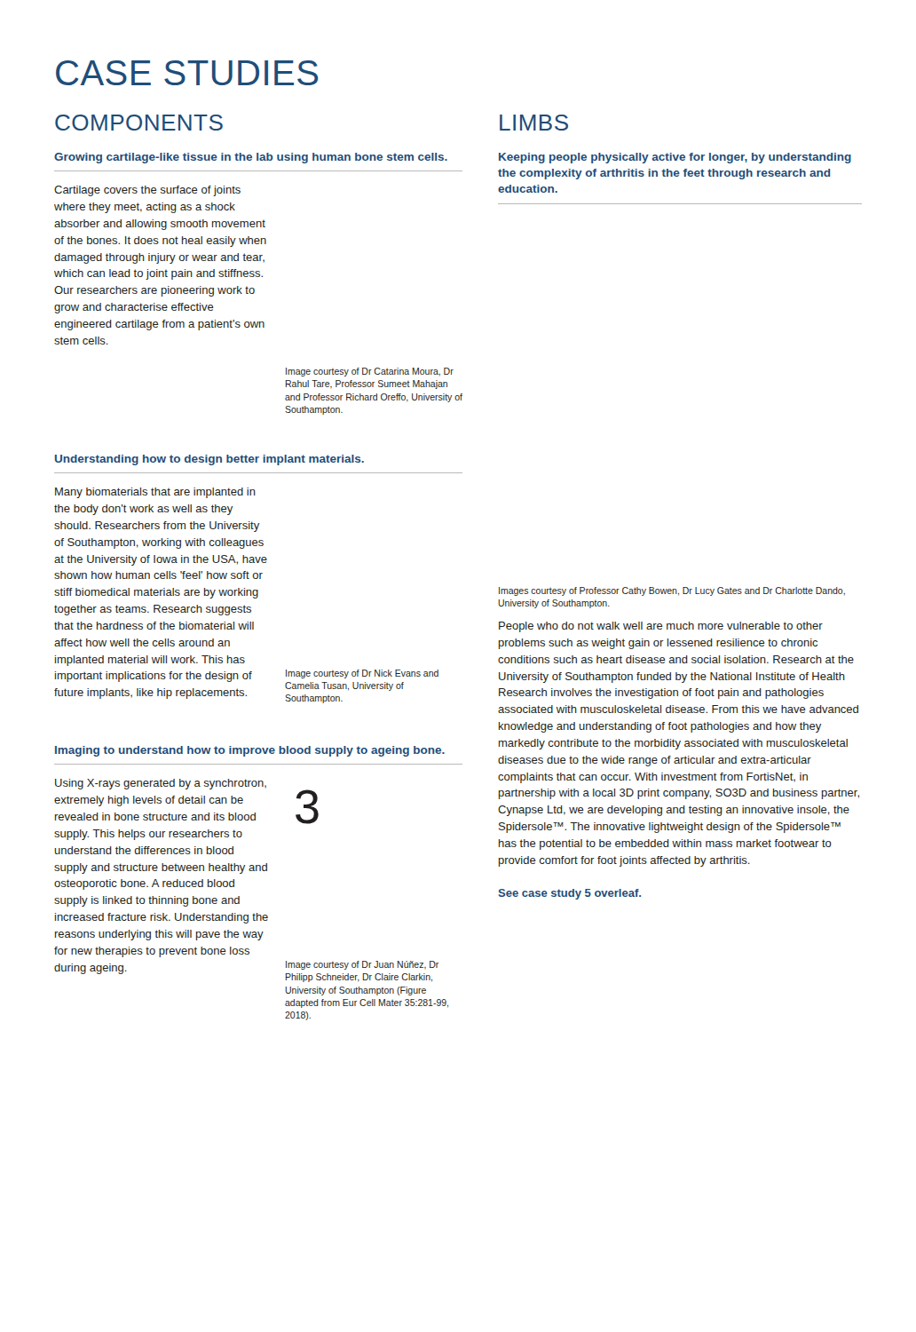CASE STUDIES
COMPONENTS
Growing cartilage-like tissue in the lab using human bone stem cells.
1
Image courtesy of Dr Catarina Moura, Dr Rahul Tare, Professor Sumeet Mahajan and Professor Richard Oreffo, University of Southampton.
Cartilage covers the surface of joints where they meet, acting as a shock absorber and allowing smooth movement of the bones. It does not heal easily when damaged through injury or wear and tear, which can lead to joint pain and stiffness. Our researchers are pioneering work to grow and characterise effective engineered cartilage from a patient's own stem cells.
Understanding how to design better implant materials.
2
Image courtesy of Dr Nick Evans and Camelia Tusan, University of Southampton.
Many biomaterials that are implanted in the body don't work as well as they should. Researchers from the University of Southampton, working with colleagues at the University of Iowa in the USA, have shown how human cells 'feel' how soft or stiff biomedical materials are by working together as teams. Research suggests that the hardness of the biomaterial will affect how well the cells around an implanted material will work. This has important implications for the design of future implants, like hip replacements.
Imaging to understand how to improve blood supply to ageing bone.
3
Image courtesy of Dr Juan Núñez, Dr Philipp Schneider, Dr Claire Clarkin, University of Southampton (Figure adapted from Eur Cell Mater 35:281-99, 2018).
Using X-rays generated by a synchrotron, extremely high levels of detail can be revealed in bone structure and its blood supply. This helps our researchers to understand the differences in blood supply and structure between healthy and osteoporotic bone. A reduced blood supply is linked to thinning bone and increased fracture risk. Understanding the reasons underlying this will pave the way for new therapies to prevent bone loss during ageing.
LIMBS
Keeping people physically active for longer, by understanding the complexity of arthritis in the feet through research and education.
4
Images courtesy of Professor Cathy Bowen, Dr Lucy Gates and Dr Charlotte Dando, University of Southampton.
People who do not walk well are much more vulnerable to other problems such as weight gain or lessened resilience to chronic conditions such as heart disease and social isolation. Research at the University of Southampton funded by the National Institute of Health Research involves the investigation of foot pain and pathologies associated with musculoskeletal disease. From this we have advanced knowledge and understanding of foot pathologies and how they markedly contribute to the morbidity associated with musculoskeletal diseases due to the wide range of articular and extra-articular complaints that can occur. With investment from FortisNet, in partnership with a local 3D print company, SO3D and business partner, Cynapse Ltd, we are developing and testing an innovative insole, the Spidersole™. The innovative lightweight design of the Spidersole™ has the potential to be embedded within mass market footwear to provide comfort for foot joints affected by arthritis.
See case study 5 overleaf.